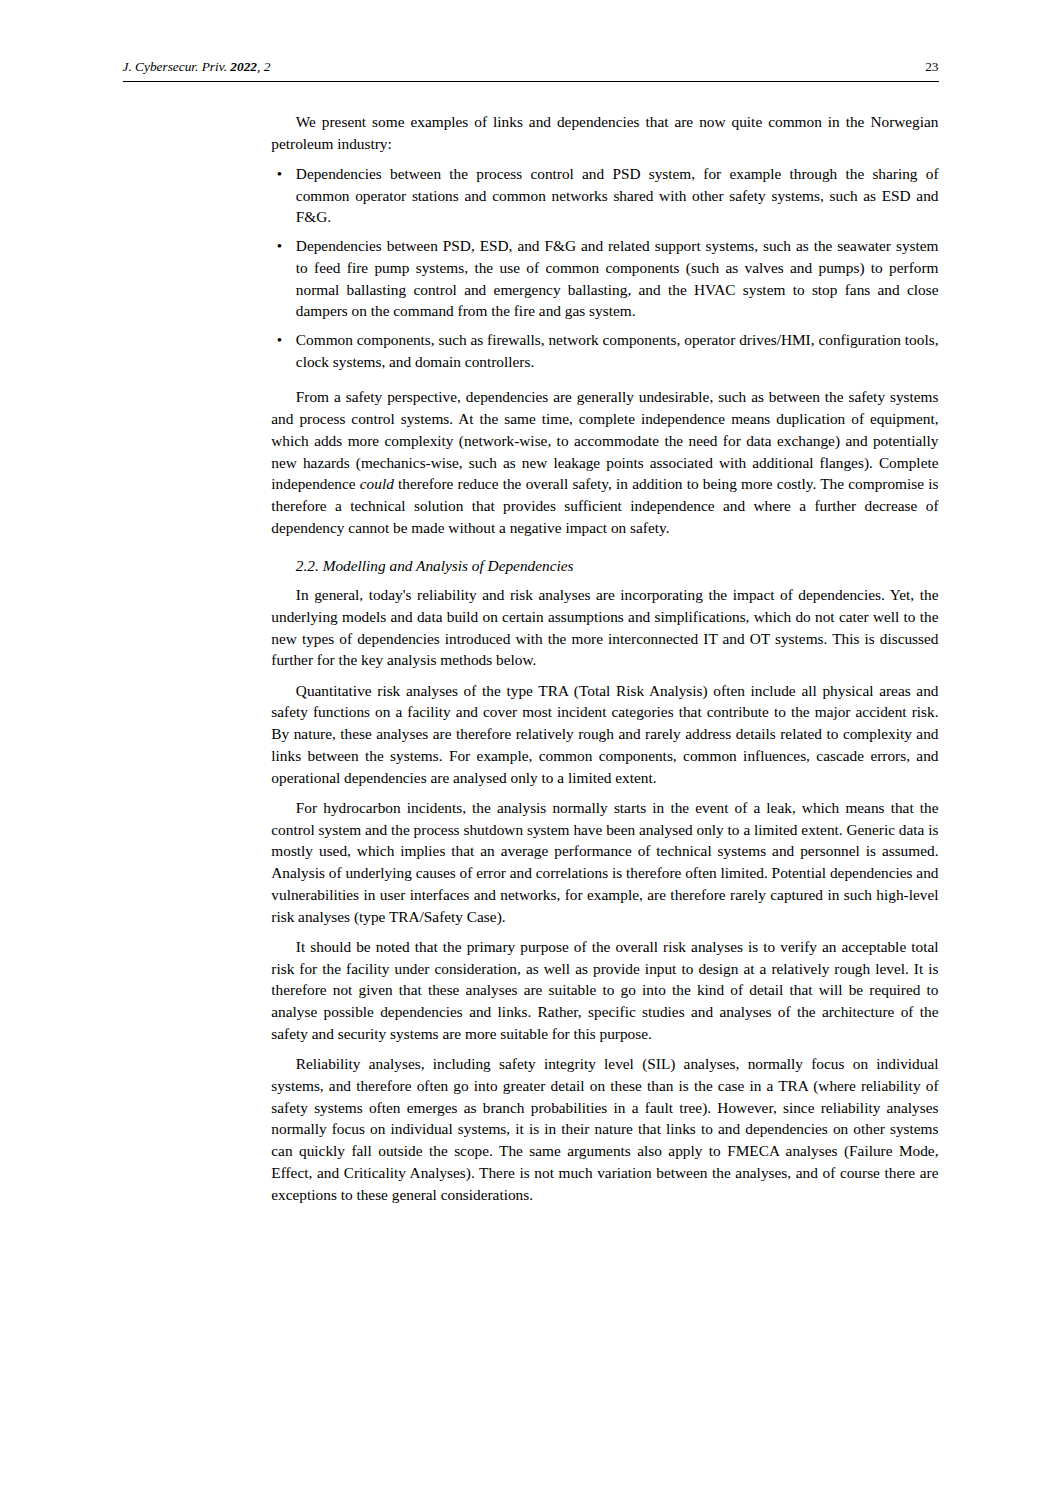J. Cybersecur. Priv. 2022, 2 23
We present some examples of links and dependencies that are now quite common in the Norwegian petroleum industry:
Dependencies between the process control and PSD system, for example through the sharing of common operator stations and common networks shared with other safety systems, such as ESD and F&G.
Dependencies between PSD, ESD, and F&G and related support systems, such as the seawater system to feed fire pump systems, the use of common components (such as valves and pumps) to perform normal ballasting control and emergency ballasting, and the HVAC system to stop fans and close dampers on the command from the fire and gas system.
Common components, such as firewalls, network components, operator drives/HMI, configuration tools, clock systems, and domain controllers.
From a safety perspective, dependencies are generally undesirable, such as between the safety systems and process control systems. At the same time, complete independence means duplication of equipment, which adds more complexity (network-wise, to accommodate the need for data exchange) and potentially new hazards (mechanics-wise, such as new leakage points associated with additional flanges). Complete independence could therefore reduce the overall safety, in addition to being more costly. The compromise is therefore a technical solution that provides sufficient independence and where a further decrease of dependency cannot be made without a negative impact on safety.
2.2. Modelling and Analysis of Dependencies
In general, today's reliability and risk analyses are incorporating the impact of dependencies. Yet, the underlying models and data build on certain assumptions and simplifications, which do not cater well to the new types of dependencies introduced with the more interconnected IT and OT systems. This is discussed further for the key analysis methods below.
Quantitative risk analyses of the type TRA (Total Risk Analysis) often include all physical areas and safety functions on a facility and cover most incident categories that contribute to the major accident risk. By nature, these analyses are therefore relatively rough and rarely address details related to complexity and links between the systems. For example, common components, common influences, cascade errors, and operational dependencies are analysed only to a limited extent.
For hydrocarbon incidents, the analysis normally starts in the event of a leak, which means that the control system and the process shutdown system have been analysed only to a limited extent. Generic data is mostly used, which implies that an average performance of technical systems and personnel is assumed. Analysis of underlying causes of error and correlations is therefore often limited. Potential dependencies and vulnerabilities in user interfaces and networks, for example, are therefore rarely captured in such high-level risk analyses (type TRA/Safety Case).
It should be noted that the primary purpose of the overall risk analyses is to verify an acceptable total risk for the facility under consideration, as well as provide input to design at a relatively rough level. It is therefore not given that these analyses are suitable to go into the kind of detail that will be required to analyse possible dependencies and links. Rather, specific studies and analyses of the architecture of the safety and security systems are more suitable for this purpose.
Reliability analyses, including safety integrity level (SIL) analyses, normally focus on individual systems, and therefore often go into greater detail on these than is the case in a TRA (where reliability of safety systems often emerges as branch probabilities in a fault tree). However, since reliability analyses normally focus on individual systems, it is in their nature that links to and dependencies on other systems can quickly fall outside the scope. The same arguments also apply to FMECA analyses (Failure Mode, Effect, and Criticality Analyses). There is not much variation between the analyses, and of course there are exceptions to these general considerations.